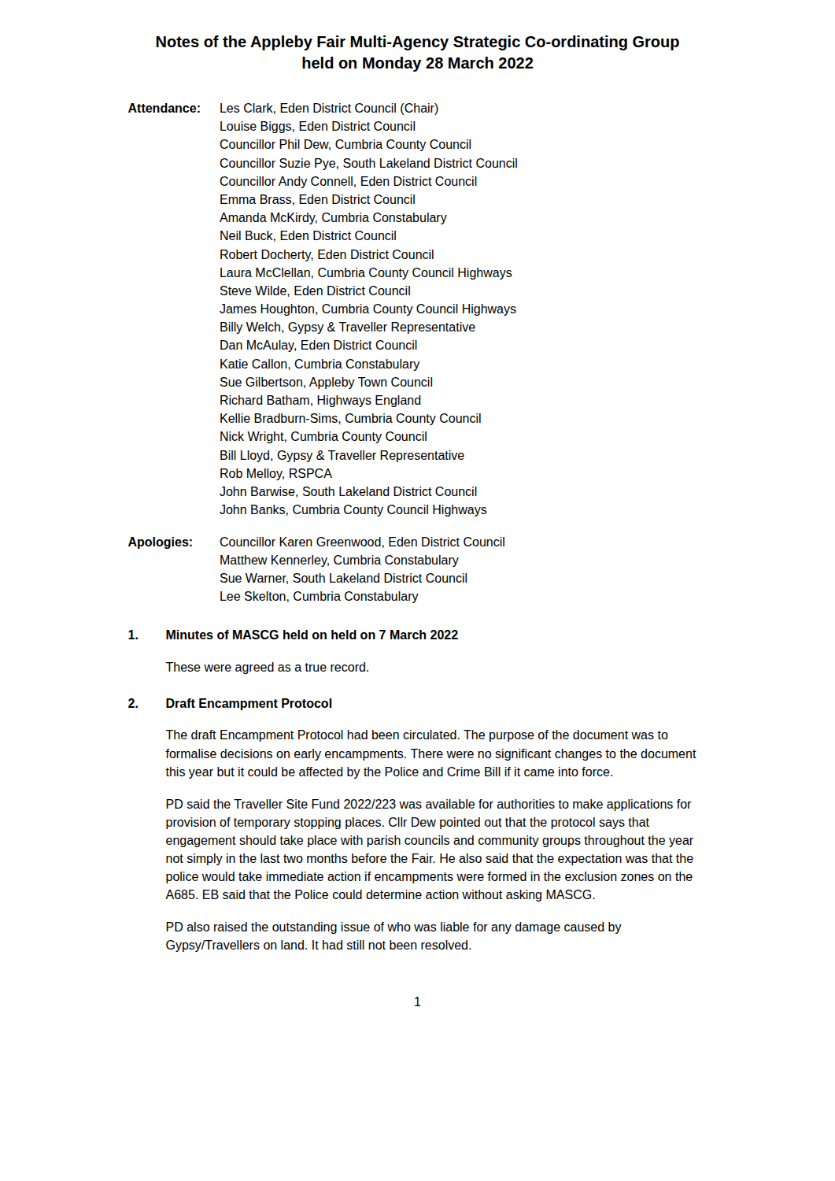Notes of the Appleby Fair Multi-Agency Strategic Co-ordinating Group
held on Monday 28 March 2022
| Attendance: | Les Clark, Eden District Council (Chair) Louise Biggs, Eden District Council Councillor Phil Dew, Cumbria County Council Councillor Suzie Pye, South Lakeland District Council Councillor Andy Connell, Eden District Council Emma Brass, Eden District Council Amanda McKirdy, Cumbria Constabulary Neil Buck, Eden District Council Robert Docherty, Eden District Council Laura McClellan, Cumbria County Council Highways Steve Wilde, Eden District Council James Houghton, Cumbria County Council Highways Billy Welch, Gypsy & Traveller Representative Dan McAulay, Eden District Council Katie Callon, Cumbria Constabulary Sue Gilbertson, Appleby Town Council Richard Batham, Highways England Kellie Bradburn-Sims, Cumbria County Council Nick Wright, Cumbria County Council Bill Lloyd, Gypsy & Traveller Representative Rob Melloy, RSPCA John Barwise, South Lakeland District Council John Banks, Cumbria County Council Highways |
| Apologies: | Councillor Karen Greenwood, Eden District Council Matthew Kennerley, Cumbria Constabulary Sue Warner, South Lakeland District Council Lee Skelton, Cumbria Constabulary |
Minutes of MASCG held on held on 7 March 2022
These were agreed as a true record.
Draft Encampment Protocol
The draft Encampment Protocol had been circulated. The purpose of the document was to formalise decisions on early encampments. There were no significant changes to the document this year but it could be affected by the Police and Crime Bill if it came into force.
PD said the Traveller Site Fund 2022/223 was available for authorities to make applications for provision of temporary stopping places. Cllr Dew pointed out that the protocol says that engagement should take place with parish councils and community groups throughout the year not simply in the last two months before the Fair. He also said that the expectation was that the police would take immediate action if encampments were formed in the exclusion zones on the A685. EB said that the Police could determine action without asking MASCG.
PD also raised the outstanding issue of who was liable for any damage caused by Gypsy/Travellers on land. It had still not been resolved.
1